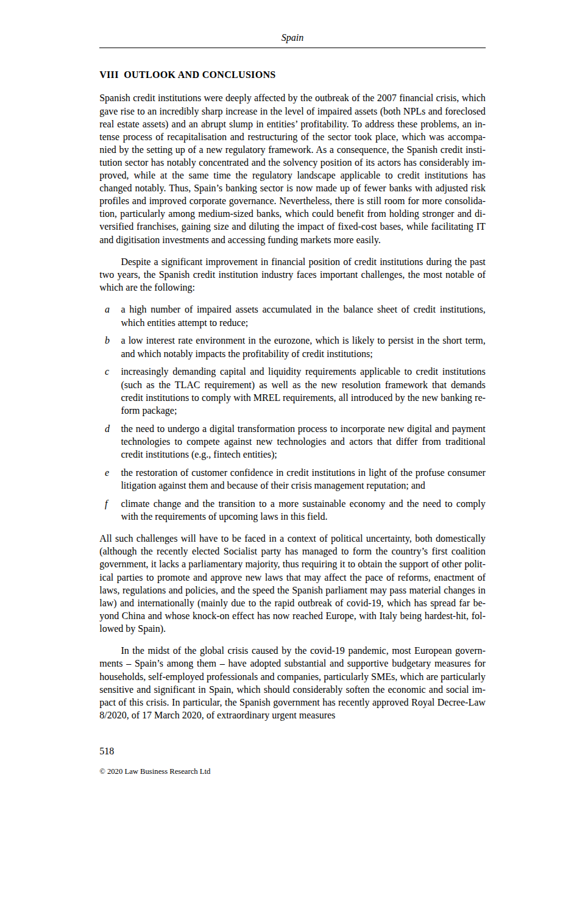Spain
VIII OUTLOOK AND CONCLUSIONS
Spanish credit institutions were deeply affected by the outbreak of the 2007 financial crisis, which gave rise to an incredibly sharp increase in the level of impaired assets (both NPLs and foreclosed real estate assets) and an abrupt slump in entities’ profitability. To address these problems, an intense process of recapitalisation and restructuring of the sector took place, which was accompanied by the setting up of a new regulatory framework. As a consequence, the Spanish credit institution sector has notably concentrated and the solvency position of its actors has considerably improved, while at the same time the regulatory landscape applicable to credit institutions has changed notably. Thus, Spain’s banking sector is now made up of fewer banks with adjusted risk profiles and improved corporate governance. Nevertheless, there is still room for more consolidation, particularly among medium-sized banks, which could benefit from holding stronger and diversified franchises, gaining size and diluting the impact of fixed-cost bases, while facilitating IT and digitisation investments and accessing funding markets more easily.
Despite a significant improvement in financial position of credit institutions during the past two years, the Spanish credit institution industry faces important challenges, the most notable of which are the following:
a high number of impaired assets accumulated in the balance sheet of credit institutions, which entities attempt to reduce;
a low interest rate environment in the eurozone, which is likely to persist in the short term, and which notably impacts the profitability of credit institutions;
increasingly demanding capital and liquidity requirements applicable to credit institutions (such as the TLAC requirement) as well as the new resolution framework that demands credit institutions to comply with MREL requirements, all introduced by the new banking reform package;
the need to undergo a digital transformation process to incorporate new digital and payment technologies to compete against new technologies and actors that differ from traditional credit institutions (e.g., fintech entities);
the restoration of customer confidence in credit institutions in light of the profuse consumer litigation against them and because of their crisis management reputation; and
climate change and the transition to a more sustainable economy and the need to comply with the requirements of upcoming laws in this field.
All such challenges will have to be faced in a context of political uncertainty, both domestically (although the recently elected Socialist party has managed to form the country’s first coalition government, it lacks a parliamentary majority, thus requiring it to obtain the support of other political parties to promote and approve new laws that may affect the pace of reforms, enactment of laws, regulations and policies, and the speed the Spanish parliament may pass material changes in law) and internationally (mainly due to the rapid outbreak of covid-19, which has spread far beyond China and whose knock-on effect has now reached Europe, with Italy being hardest-hit, followed by Spain).
In the midst of the global crisis caused by the covid-19 pandemic, most European governments – Spain’s among them – have adopted substantial and supportive budgetary measures for households, self-employed professionals and companies, particularly SMEs, which are particularly sensitive and significant in Spain, which should considerably soften the economic and social impact of this crisis. In particular, the Spanish government has recently approved Royal Decree-Law 8/2020, of 17 March 2020, of extraordinary urgent measures
518
© 2020 Law Business Research Ltd